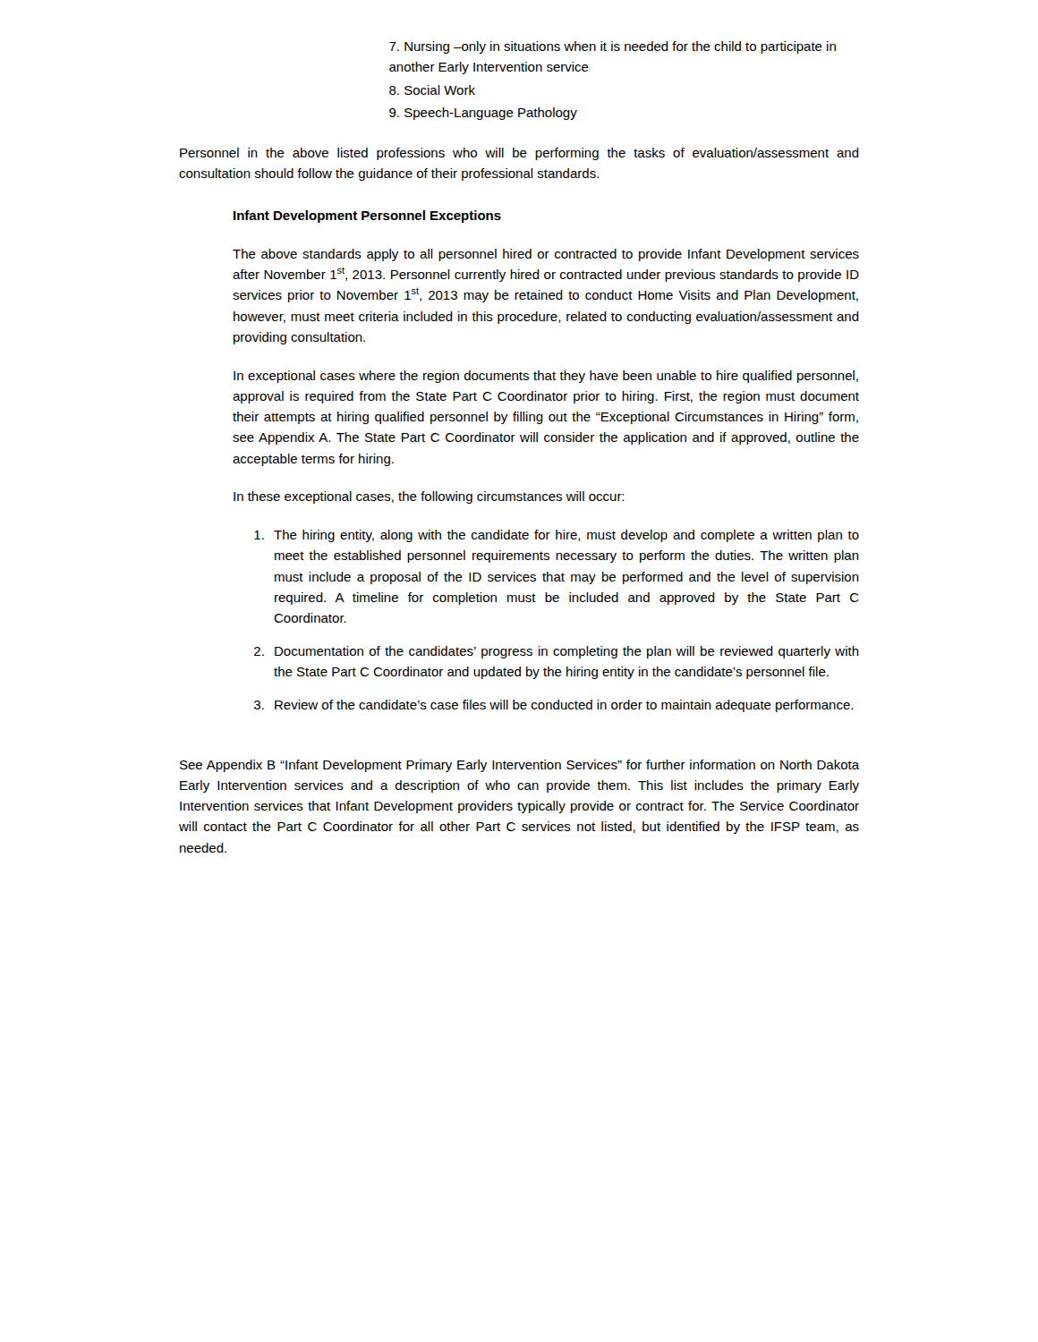Nursing –only in situations when it is needed for the child to participate in another Early Intervention service
Social Work
Speech-Language Pathology
Personnel in the above listed professions who will be performing the tasks of evaluation/assessment and consultation should follow the guidance of their professional standards.
Infant Development Personnel Exceptions
The above standards apply to all personnel hired or contracted to provide Infant Development services after November 1st, 2013. Personnel currently hired or contracted under previous standards to provide ID services prior to November 1st, 2013 may be retained to conduct Home Visits and Plan Development, however, must meet criteria included in this procedure, related to conducting evaluation/assessment and providing consultation.
In exceptional cases where the region documents that they have been unable to hire qualified personnel, approval is required from the State Part C Coordinator prior to hiring. First, the region must document their attempts at hiring qualified personnel by filling out the “Exceptional Circumstances in Hiring” form, see Appendix A. The State Part C Coordinator will consider the application and if approved, outline the acceptable terms for hiring.
In these exceptional cases, the following circumstances will occur:
The hiring entity, along with the candidate for hire, must develop and complete a written plan to meet the established personnel requirements necessary to perform the duties. The written plan must include a proposal of the ID services that may be performed and the level of supervision required. A timeline for completion must be included and approved by the State Part C Coordinator.
Documentation of the candidates’ progress in completing the plan will be reviewed quarterly with the State Part C Coordinator and updated by the hiring entity in the candidate’s personnel file.
Review of the candidate’s case files will be conducted in order to maintain adequate performance.
See Appendix B “Infant Development Primary Early Intervention Services” for further information on North Dakota Early Intervention services and a description of who can provide them. This list includes the primary Early Intervention services that Infant Development providers typically provide or contract for. The Service Coordinator will contact the Part C Coordinator for all other Part C services not listed, but identified by the IFSP team, as needed.